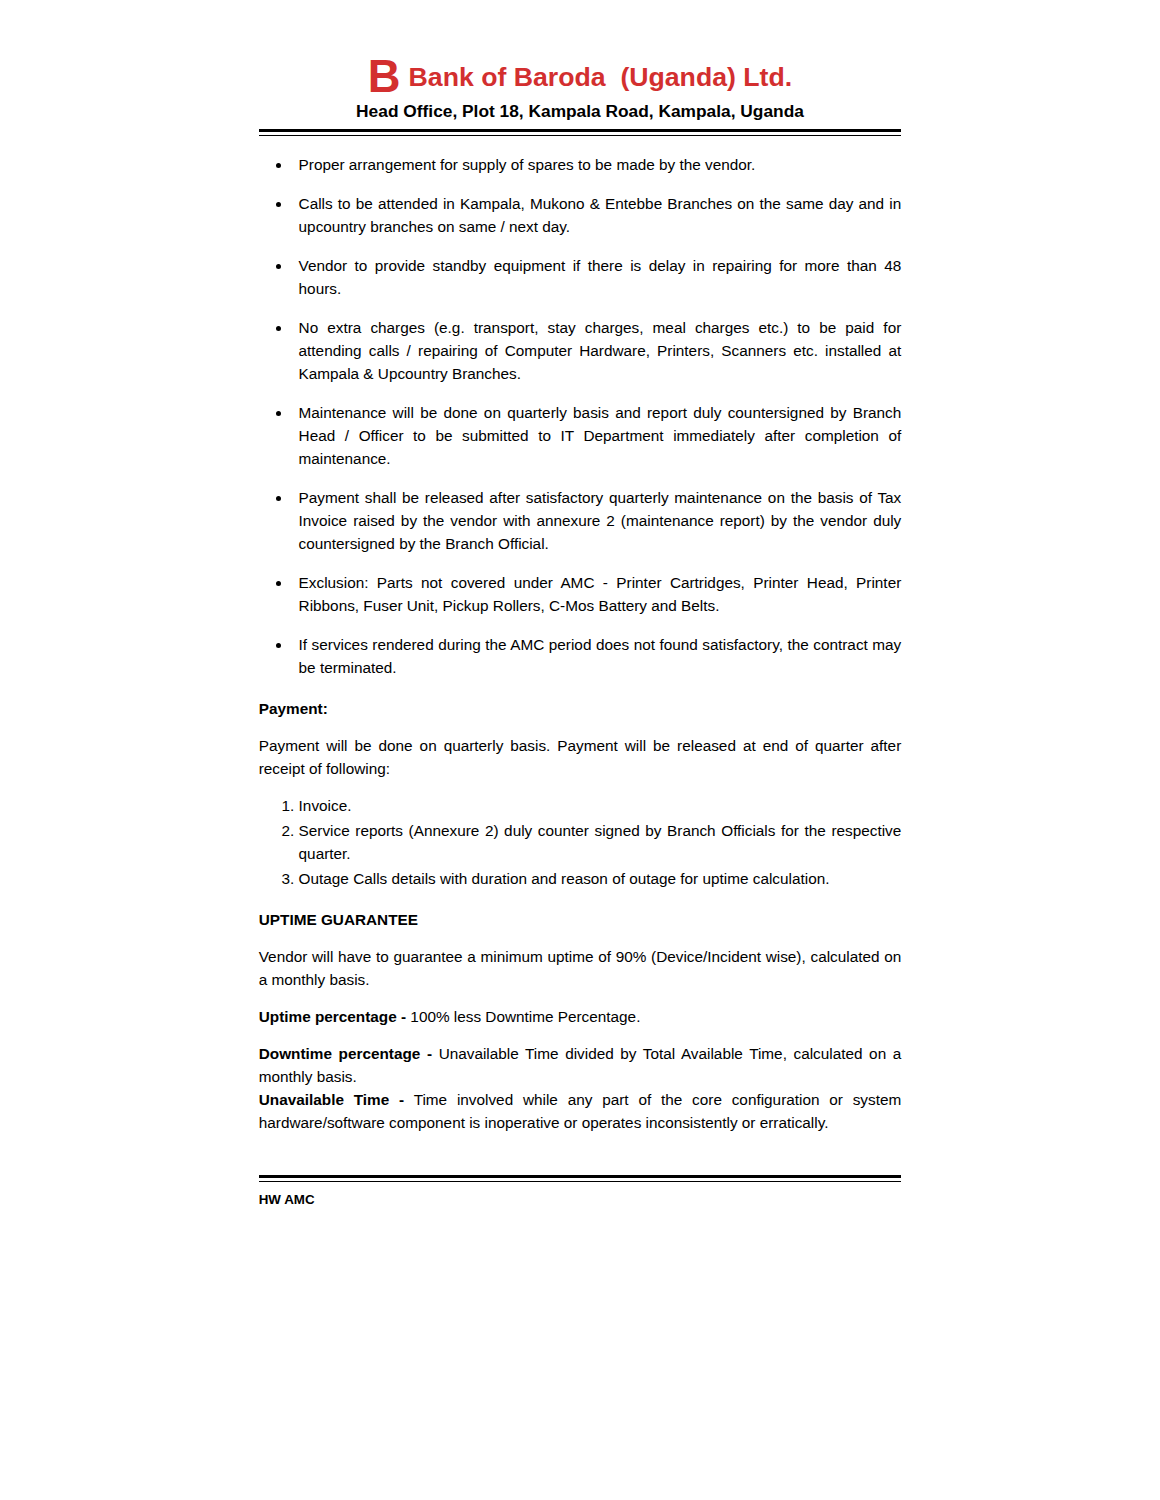B Bank of Baroda (Uganda) Ltd.
Head Office, Plot 18, Kampala Road, Kampala, Uganda
Proper arrangement for supply of spares to be made by the vendor.
Calls to be attended in Kampala, Mukono & Entebbe Branches on the same day and in upcountry branches on same / next day.
Vendor to provide standby equipment if there is delay in repairing for more than 48 hours.
No extra charges (e.g. transport, stay charges, meal charges etc.) to be paid for attending calls / repairing of Computer Hardware, Printers, Scanners etc. installed at Kampala & Upcountry Branches.
Maintenance will be done on quarterly basis and report duly countersigned by Branch Head / Officer to be submitted to IT Department immediately after completion of maintenance.
Payment shall be released after satisfactory quarterly maintenance on the basis of Tax Invoice raised by the vendor with annexure 2 (maintenance report) by the vendor duly countersigned by the Branch Official.
Exclusion: Parts not covered under AMC - Printer Cartridges, Printer Head, Printer Ribbons, Fuser Unit, Pickup Rollers, C-Mos Battery and Belts.
If services rendered during the AMC period does not found satisfactory, the contract may be terminated.
Payment:
Payment will be done on quarterly basis. Payment will be released at end of quarter after receipt of following:
Invoice.
Service reports (Annexure 2) duly counter signed by Branch Officials for the respective quarter.
Outage Calls details with duration and reason of outage for uptime calculation.
UPTIME GUARANTEE
Vendor will have to guarantee a minimum uptime of 90% (Device/Incident wise), calculated on a monthly basis.
Uptime percentage - 100% less Downtime Percentage.
Downtime percentage - Unavailable Time divided by Total Available Time, calculated on a monthly basis.
Unavailable Time - Time involved while any part of the core configuration or system hardware/software component is inoperative or operates inconsistently or erratically.
HW AMC